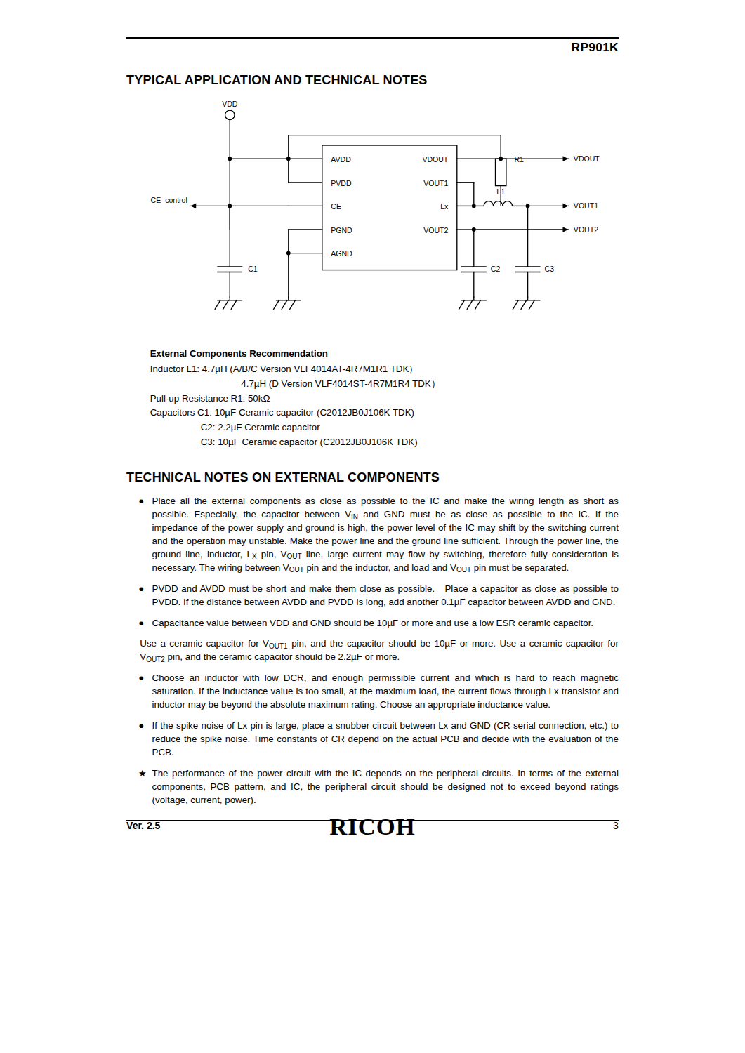RP901K
TYPICAL APPLICATION AND TECHNICAL NOTES
VDD R1 AVDD PVDD CE PGND AGND VDOUT VOUT1 Lx VOUT2 CE_control C1 VDOUT L1 VOUT1 VOUT2 C2 C3
External Components Recommendation
Inductor L1: 4.7µH (A/B/C Version VLF4014AT-4R7M1R1 TDK）
4.7µH (D Version VLF4014ST-4R7M1R4 TDK）
Pull-up Resistance R1: 50kΩ
Capacitors C1: 10µF Ceramic capacitor (C2012JB0J106K TDK)
C2: 2.2µF Ceramic capacitor
C3: 10µF Ceramic capacitor (C2012JB0J106K TDK)
TECHNICAL NOTES ON EXTERNAL COMPONENTS
●Place all the external components as close as possible to the IC and make the wiring length as short as possible. Especially, the capacitor between VIN and GND must be as close as possible to the IC. If the impedance of the power supply and ground is high, the power level of the IC may shift by the switching current and the operation may unstable. Make the power line and the ground line sufficient. Through the power line, the ground line, inductor, LX pin, VOUT line, large current may flow by switching, therefore fully consideration is necessary. The wiring between VOUT pin and the inductor, and load and VOUT pin must be separated.
●PVDD and AVDD must be short and make them close as possible. Place a capacitor as close as possible to PVDD. If the distance between AVDD and PVDD is long, add another 0.1µF capacitor between AVDD and GND.
●Capacitance value between VDD and GND should be 10µF or more and use a low ESR ceramic capacitor.
Use a ceramic capacitor for VOUT1 pin, and the capacitor should be 10µF or more. Use a ceramic capacitor for VOUT2 pin, and the ceramic capacitor should be 2.2µF or more.
●Choose an inductor with low DCR, and enough permissible current and which is hard to reach magnetic saturation. If the inductance value is too small, at the maximum load, the current flows through Lx transistor and inductor may be beyond the absolute maximum rating. Choose an appropriate inductance value.
●If the spike noise of Lx pin is large, place a snubber circuit between Lx and GND (CR serial connection, etc.) to reduce the spike noise. Time constants of CR depend on the actual PCB and decide with the evaluation of the PCB.
★The performance of the power circuit with the IC depends on the peripheral circuits. In terms of the external components, PCB pattern, and IC, the peripheral circuit should be designed not to exceed beyond ratings (voltage, current, power).
Ver. 2.5 RICOH 3